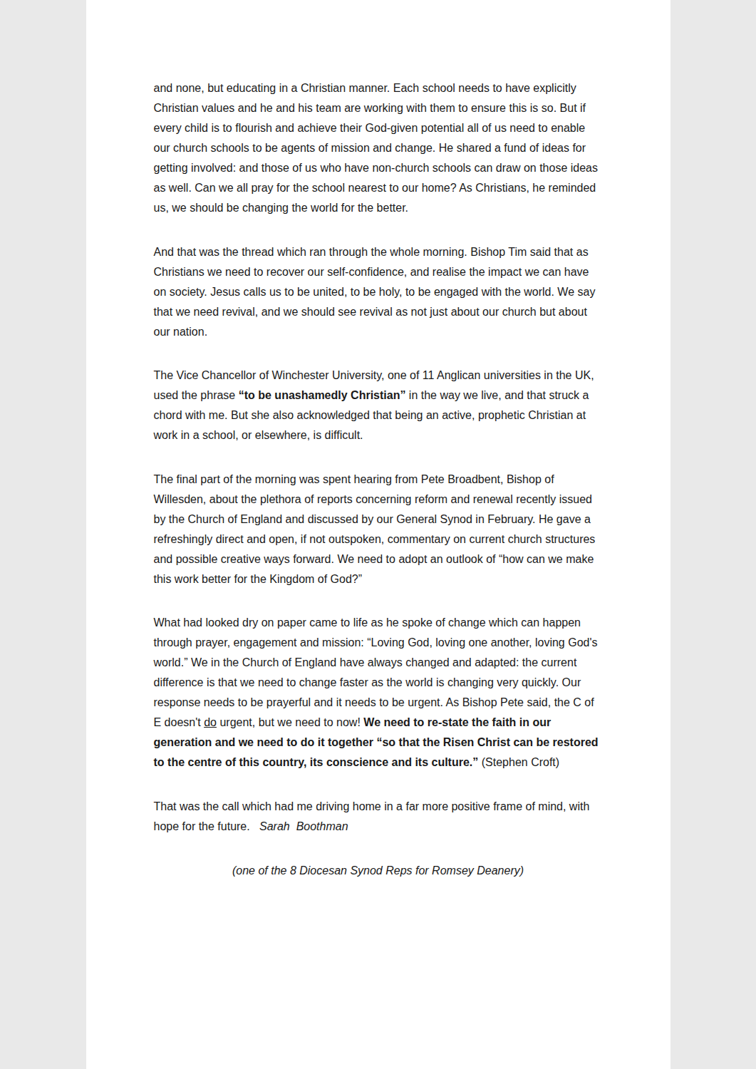and none, but educating in a Christian manner. Each school needs to have explicitly Christian values and he and his team are working with them to ensure this is so. But if every child is to flourish and achieve their God-given potential all of us need to enable our church schools to be agents of mission and change. He shared a fund of ideas for getting involved: and those of us who have non-church schools can draw on those ideas as well. Can we all pray for the school nearest to our home? As Christians, he reminded us, we should be changing the world for the better.
And that was the thread which ran through the whole morning. Bishop Tim said that as Christians we need to recover our self-confidence, and realise the impact we can have on society. Jesus calls us to be united, to be holy, to be engaged with the world. We say that we need revival, and we should see revival as not just about our church but about our nation.
The Vice Chancellor of Winchester University, one of 11 Anglican universities in the UK, used the phrase “to be unashamedly Christian” in the way we live, and that struck a chord with me. But she also acknowledged that being an active, prophetic Christian at work in a school, or elsewhere, is difficult.
The final part of the morning was spent hearing from Pete Broadbent, Bishop of Willesden, about the plethora of reports concerning reform and renewal recently issued by the Church of England and discussed by our General Synod in February. He gave a refreshingly direct and open, if not outspoken, commentary on current church structures and possible creative ways forward. We need to adopt an outlook of “how can we make this work better for the Kingdom of God?”
What had looked dry on paper came to life as he spoke of change which can happen through prayer, engagement and mission: “Loving God, loving one another, loving God's world.” We in the Church of England have always changed and adapted: the current difference is that we need to change faster as the world is changing very quickly. Our response needs to be prayerful and it needs to be urgent. As Bishop Pete said, the C of E doesn't do urgent, but we need to now! We need to re-state the faith in our generation and we need to do it together “so that the Risen Christ can be restored to the centre of this country, its conscience and its culture.” (Stephen Croft)
That was the call which had me driving home in a far more positive frame of mind, with hope for the future. Sarah Boothman
(one of the 8 Diocesan Synod Reps for Romsey Deanery)